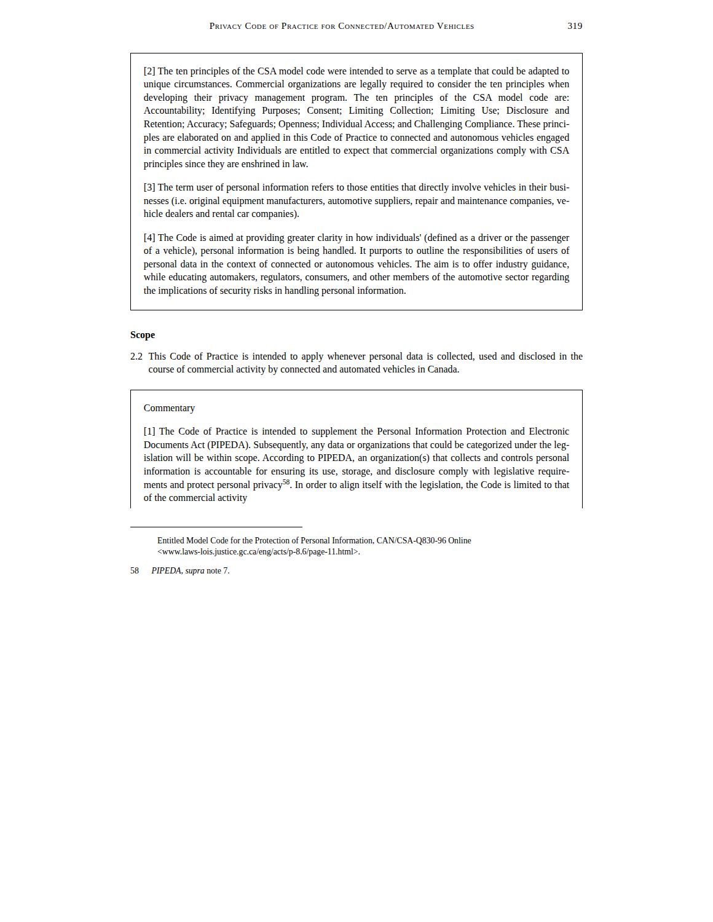Privacy Code of Practice for Connected/Automated Vehicles 319
[2] The ten principles of the CSA model code were intended to serve as a template that could be adapted to unique circumstances. Commercial organizations are legally required to consider the ten principles when developing their privacy management program. The ten principles of the CSA model code are: Accountability; Identifying Purposes; Consent; Limiting Collection; Limiting Use; Disclosure and Retention; Accuracy; Safeguards; Openness; Individual Access; and Challenging Compliance. These principles are elaborated on and applied in this Code of Practice to connected and autonomous vehicles engaged in commercial activity Individuals are entitled to expect that commercial organizations comply with CSA principles since they are enshrined in law.
[3] The term user of personal information refers to those entities that directly involve vehicles in their businesses (i.e. original equipment manufacturers, automotive suppliers, repair and maintenance companies, vehicle dealers and rental car companies).
[4] The Code is aimed at providing greater clarity in how individuals' (defined as a driver or the passenger of a vehicle), personal information is being handled. It purports to outline the responsibilities of users of personal data in the context of connected or autonomous vehicles. The aim is to offer industry guidance, while educating automakers, regulators, consumers, and other members of the automotive sector regarding the implications of security risks in handling personal information.
Scope
2.2 This Code of Practice is intended to apply whenever personal data is collected, used and disclosed in the course of commercial activity by connected and automated vehicles in Canada.
Commentary
[1] The Code of Practice is intended to supplement the Personal Information Protection and Electronic Documents Act (PIPEDA). Subsequently, any data or organizations that could be categorized under the legislation will be within scope. According to PIPEDA, an organization(s) that collects and controls personal information is accountable for ensuring its use, storage, and disclosure comply with legislative requirements and protect personal privacy58. In order to align itself with the legislation, the Code is limited to that of the commercial activity
Entitled Model Code for the Protection of Personal Information, CAN/CSA-Q830-96 Online <www.laws-lois.justice.gc.ca/eng/acts/p-8.6/page-11.html>.
58 PIPEDA, supra note 7.